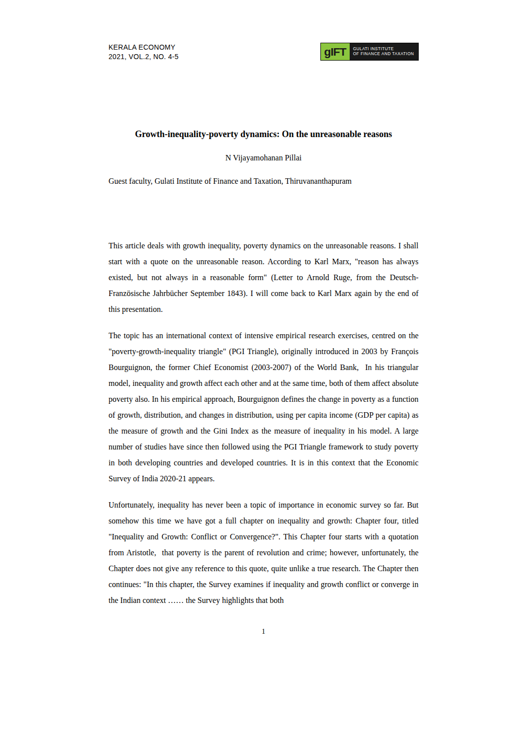KERALA ECONOMY
2021, VOL.2, NO. 4-5
gIFT
GULATI INSTITUTE OF FINANCE AND TAXATION
Growth-inequality-poverty dynamics: On the unreasonable reasons
N Vijayamohanan Pillai
Guest faculty, Gulati Institute of Finance and Taxation, Thiruvananthapuram
This article deals with growth inequality, poverty dynamics on the unreasonable reasons. I shall start with a quote on the unreasonable reason. According to Karl Marx, "reason has always existed, but not always in a reasonable form" (Letter to Arnold Ruge, from the Deutsch-Französische Jahrbücher September 1843). I will come back to Karl Marx again by the end of this presentation.
The topic has an international context of intensive empirical research exercises, centred on the "poverty-growth-inequality triangle" (PGI Triangle), originally introduced in 2003 by François Bourguignon, the former Chief Economist (2003-2007) of the World Bank, In his triangular model, inequality and growth affect each other and at the same time, both of them affect absolute poverty also. In his empirical approach, Bourguignon defines the change in poverty as a function of growth, distribution, and changes in distribution, using per capita income (GDP per capita) as the measure of growth and the Gini Index as the measure of inequality in his model. A large number of studies have since then followed using the PGI Triangle framework to study poverty in both developing countries and developed countries. It is in this context that the Economic Survey of India 2020-21 appears.
Unfortunately, inequality has never been a topic of importance in economic survey so far. But somehow this time we have got a full chapter on inequality and growth: Chapter four, titled "Inequality and Growth: Conflict or Convergence?". This Chapter four starts with a quotation from Aristotle, that poverty is the parent of revolution and crime; however, unfortunately, the Chapter does not give any reference to this quote, quite unlike a true research. The Chapter then continues: "In this chapter, the Survey examines if inequality and growth conflict or converge in the Indian context …… the Survey highlights that both
1